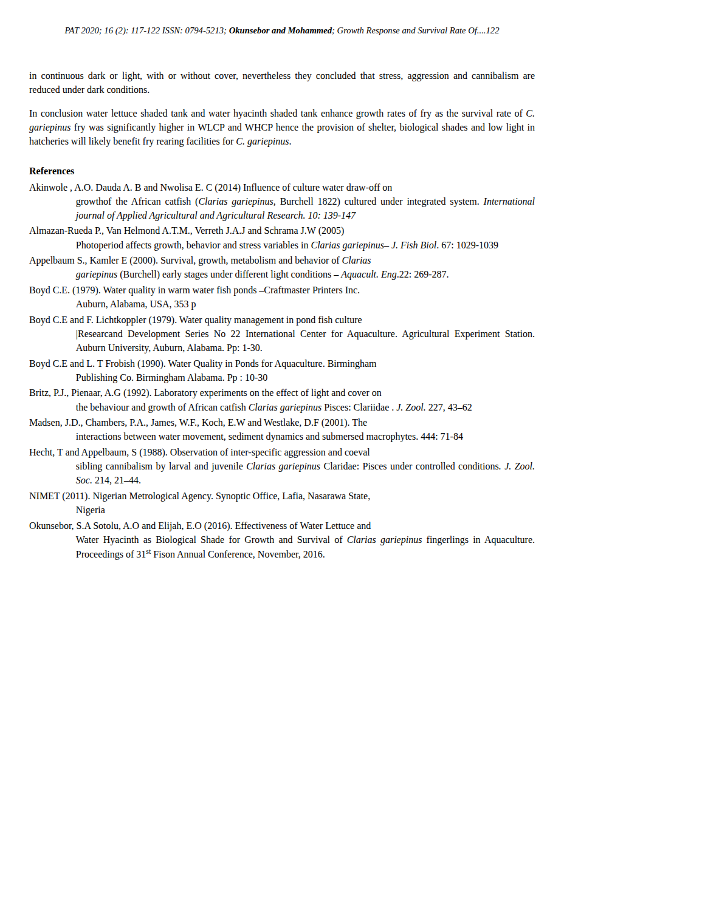PAT 2020; 16 (2): 117-122 ISSN: 0794-5213; Okunsebor and Mohammed; Growth Response and Survival Rate Of....122
in continuous dark or light, with or without cover, nevertheless they concluded that stress, aggression and cannibalism are reduced under dark conditions.
In conclusion water lettuce shaded tank and water hyacinth shaded tank enhance growth rates of fry as the survival rate of C. gariepinus fry was significantly higher in WLCP and WHCP hence the provision of shelter, biological shades and low light in hatcheries will likely benefit fry rearing facilities for C. gariepinus.
References
Akinwole , A.O. Dauda A. B and Nwolisa E. C (2014) Influence of culture water draw-off on growthof the African catfish (Clarias gariepinus, Burchell 1822) cultured under integrated system. International journal of Applied Agricultural and Agricultural Research. 10: 139-147
Almazan-Rueda P., Van Helmond A.T.M., Verreth J.A.J and Schrama J.W (2005) Photoperiod affects growth, behavior and stress variables in Clarias gariepinus– J. Fish Biol. 67: 1029-1039
Appelbaum S., Kamler E (2000). Survival, growth, metabolism and behavior of Clarias gariepinus (Burchell) early stages under different light conditions – Aquacult. Eng.22: 269-287.
Boyd C.E. (1979). Water quality in warm water fish ponds –Craftmaster Printers Inc. Auburn, Alabama, USA, 353 p
Boyd C.E and F. Lichtkoppler (1979). Water quality management in pond fish culture |Researcand Development Series No 22 International Center for Aquaculture. Agricultural Experiment Station. Auburn University, Auburn, Alabama. Pp: 1-30.
Boyd C.E and L. T Frobish (1990). Water Quality in Ponds for Aquaculture. Birmingham Publishing Co. Birmingham Alabama. Pp : 10-30
Britz, P.J., Pienaar, A.G (1992). Laboratory experiments on the effect of light and cover on the behaviour and growth of African catfish Clarias gariepinus Pisces: Clariidae . J. Zool. 227, 43–62
Madsen, J.D., Chambers, P.A., James, W.F., Koch, E.W and Westlake, D.F (2001). The interactions between water movement, sediment dynamics and submersed macrophytes. 444: 71-84
Hecht, T and Appelbaum, S (1988). Observation of inter-specific aggression and coeval sibling cannibalism by larval and juvenile Clarias gariepinus Claridae: Pisces under controlled conditions. J. Zool. Soc. 214, 21–44.
NIMET (2011). Nigerian Metrological Agency. Synoptic Office, Lafia, Nasarawa State, Nigeria
Okunsebor, S.A Sotolu, A.O and Elijah, E.O (2016). Effectiveness of Water Lettuce and Water Hyacinth as Biological Shade for Growth and Survival of Clarias gariepinus fingerlings in Aquaculture. Proceedings of 31st Fison Annual Conference, November, 2016.